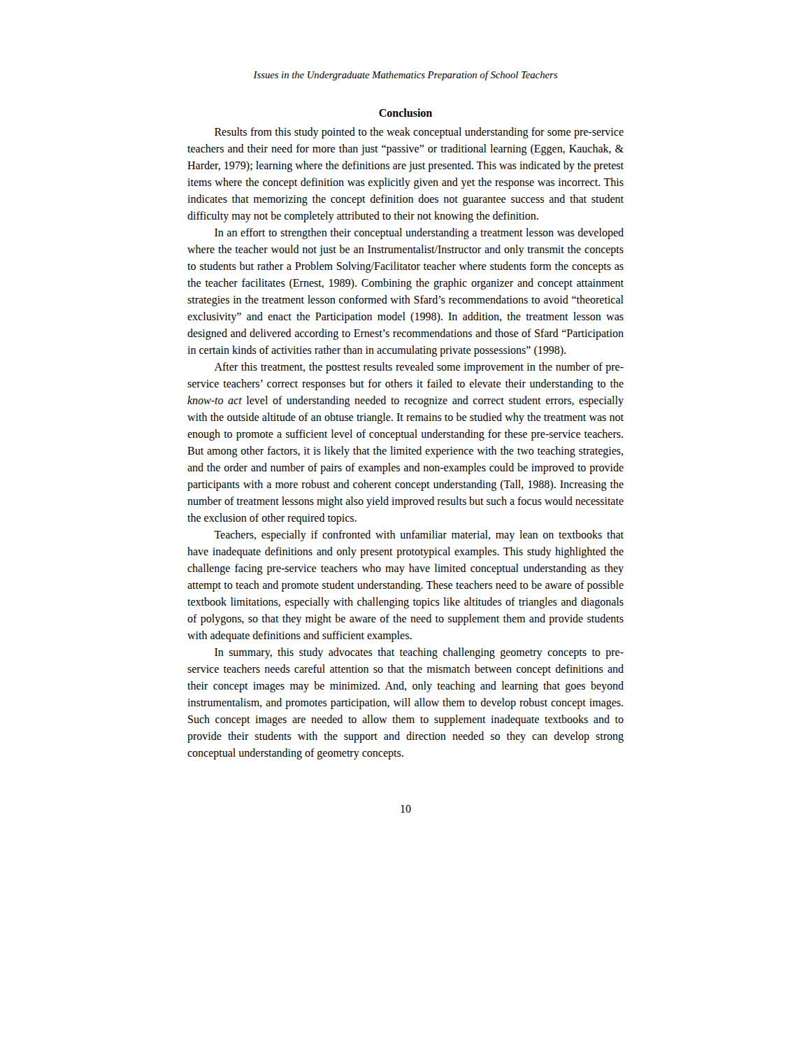Issues in the Undergraduate Mathematics Preparation of School Teachers
Conclusion
Results from this study pointed to the weak conceptual understanding for some pre-service teachers and their need for more than just “passive” or traditional learning (Eggen, Kauchak, & Harder, 1979); learning where the definitions are just presented. This was indicated by the pretest items where the concept definition was explicitly given and yet the response was incorrect. This indicates that memorizing the concept definition does not guarantee success and that student difficulty may not be completely attributed to their not knowing the definition.
In an effort to strengthen their conceptual understanding a treatment lesson was developed where the teacher would not just be an Instrumentalist/Instructor and only transmit the concepts to students but rather a Problem Solving/Facilitator teacher where students form the concepts as the teacher facilitates (Ernest, 1989). Combining the graphic organizer and concept attainment strategies in the treatment lesson conformed with Sfard’s recommendations to avoid “theoretical exclusivity” and enact the Participation model (1998). In addition, the treatment lesson was designed and delivered according to Ernest’s recommendations and those of Sfard “Participation in certain kinds of activities rather than in accumulating private possessions” (1998).
After this treatment, the posttest results revealed some improvement in the number of pre-service teachers’ correct responses but for others it failed to elevate their understanding to the know-to act level of understanding needed to recognize and correct student errors, especially with the outside altitude of an obtuse triangle. It remains to be studied why the treatment was not enough to promote a sufficient level of conceptual understanding for these pre-service teachers. But among other factors, it is likely that the limited experience with the two teaching strategies, and the order and number of pairs of examples and non-examples could be improved to provide participants with a more robust and coherent concept understanding (Tall, 1988). Increasing the number of treatment lessons might also yield improved results but such a focus would necessitate the exclusion of other required topics.
Teachers, especially if confronted with unfamiliar material, may lean on textbooks that have inadequate definitions and only present prototypical examples. This study highlighted the challenge facing pre-service teachers who may have limited conceptual understanding as they attempt to teach and promote student understanding. These teachers need to be aware of possible textbook limitations, especially with challenging topics like altitudes of triangles and diagonals of polygons, so that they might be aware of the need to supplement them and provide students with adequate definitions and sufficient examples.
In summary, this study advocates that teaching challenging geometry concepts to pre-service teachers needs careful attention so that the mismatch between concept definitions and their concept images may be minimized. And, only teaching and learning that goes beyond instrumentalism, and promotes participation, will allow them to develop robust concept images. Such concept images are needed to allow them to supplement inadequate textbooks and to provide their students with the support and direction needed so they can develop strong conceptual understanding of geometry concepts.
10